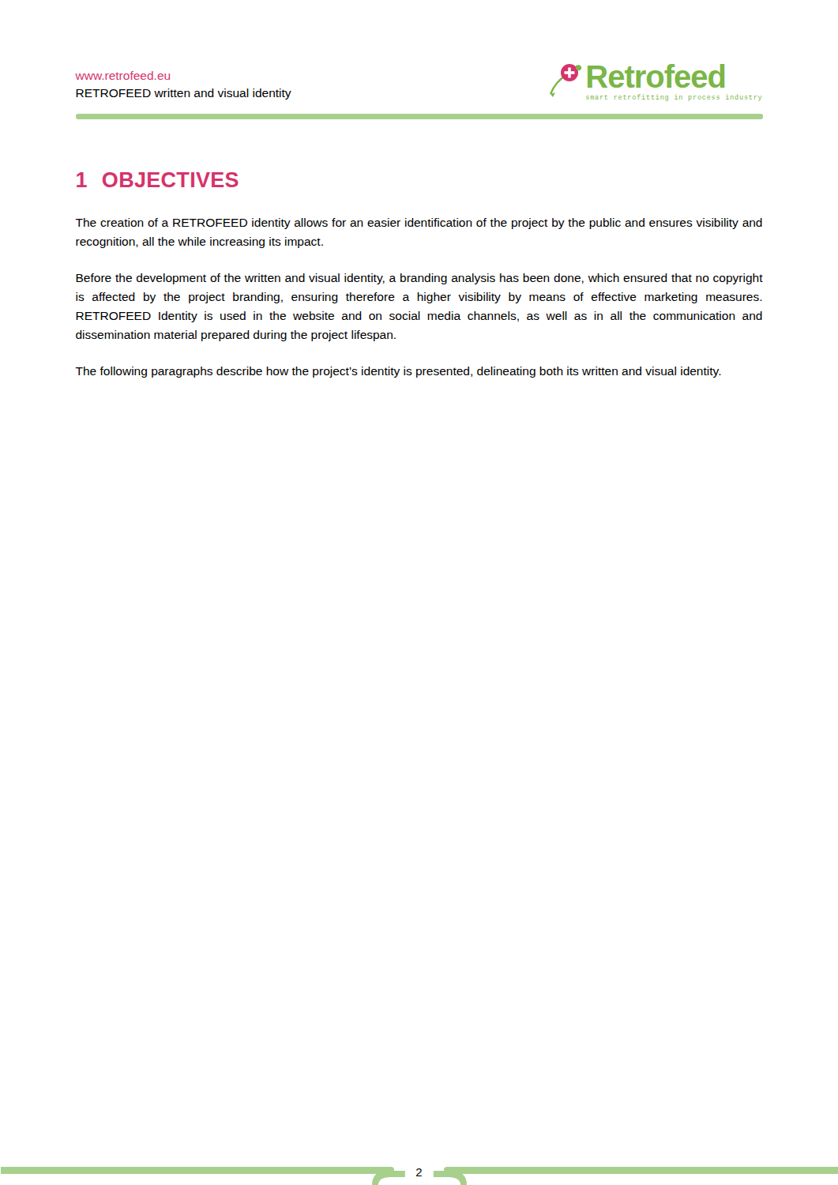www.retrofeed.eu
RETROFEED written and visual identity
Retrofeed
smart retrofitting in process industry
1 OBJECTIVES
The creation of a RETROFEED identity allows for an easier identification of the project by the public and ensures visibility and recognition, all the while increasing its impact.
Before the development of the written and visual identity, a branding analysis has been done, which ensured that no copyright is affected by the project branding, ensuring therefore a higher visibility by means of effective marketing measures. RETROFEED Identity is used in the website and on social media channels, as well as in all the communication and dissemination material prepared during the project lifespan.
The following paragraphs describe how the project’s identity is presented, delineating both its written and visual identity.
2